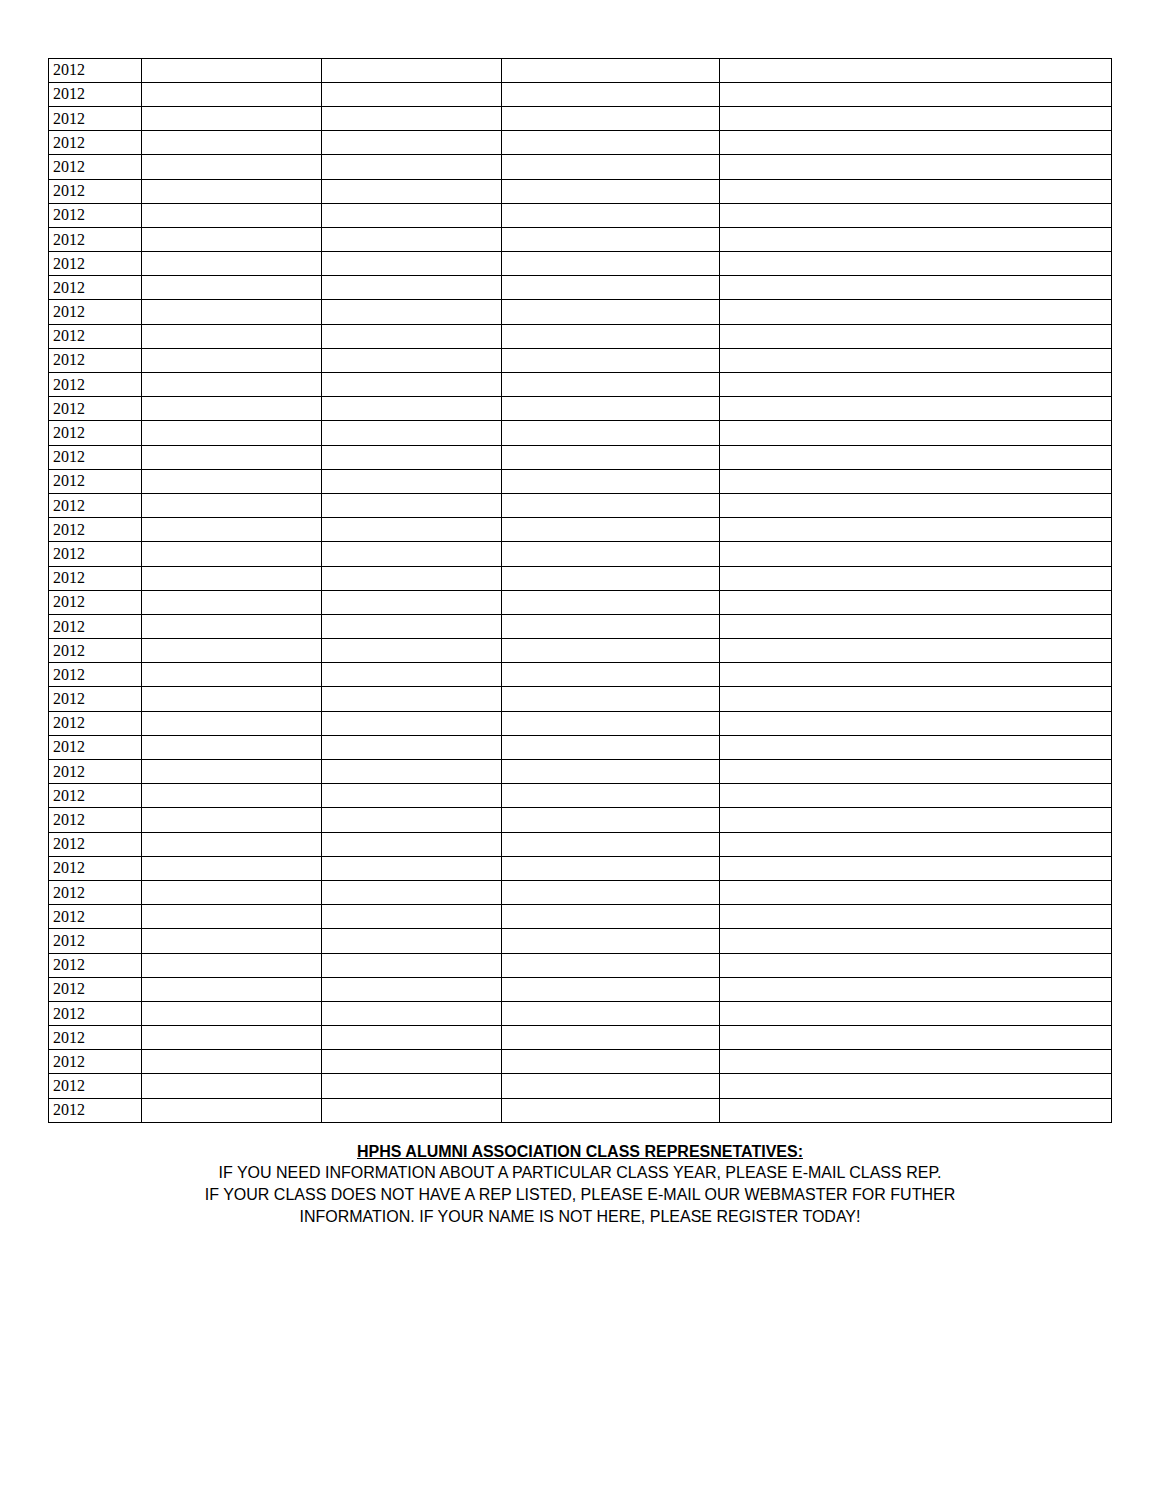| 2012 | | | | |
| 2012 | | | | |
| 2012 | | | | |
| 2012 | | | | |
| 2012 | | | | |
| 2012 | | | | |
| 2012 | | | | |
| 2012 | | | | |
| 2012 | | | | |
| 2012 | | | | |
| 2012 | | | | |
| 2012 | | | | |
| 2012 | | | | |
| 2012 | | | | |
| 2012 | | | | |
| 2012 | | | | |
| 2012 | | | | |
| 2012 | | | | |
| 2012 | | | | |
| 2012 | | | | |
| 2012 | | | | |
| 2012 | | | | |
| 2012 | | | | |
| 2012 | | | | |
| 2012 | | | | |
| 2012 | | | | |
| 2012 | | | | |
| 2012 | | | | |
| 2012 | | | | |
| 2012 | | | | |
| 2012 | | | | |
| 2012 | | | | |
| 2012 | | | | |
| 2012 | | | | |
| 2012 | | | | |
| 2012 | | | | |
| 2012 | | | | |
| 2012 | | | | |
| 2012 | | | | |
| 2012 | | | | |
| 2012 | | | | |
| 2012 | | | | |
| 2012 | | | | |
| 2012 | | | | |
HPHS Alumni Association Class Represnetatives:
IF YOU NEED INFORMATION ABOUT A PARTICULAR CLASS YEAR, PLEASE E-MAIL CLASS REP.
IF YOUR CLASS DOES NOT HAVE A REP LISTED, PLEASE E-MAIL OUR WEBMASTER FOR FUTHER
INFORMATION. IF YOUR NAME IS NOT HERE, PLEASE REGISTER TODAY!